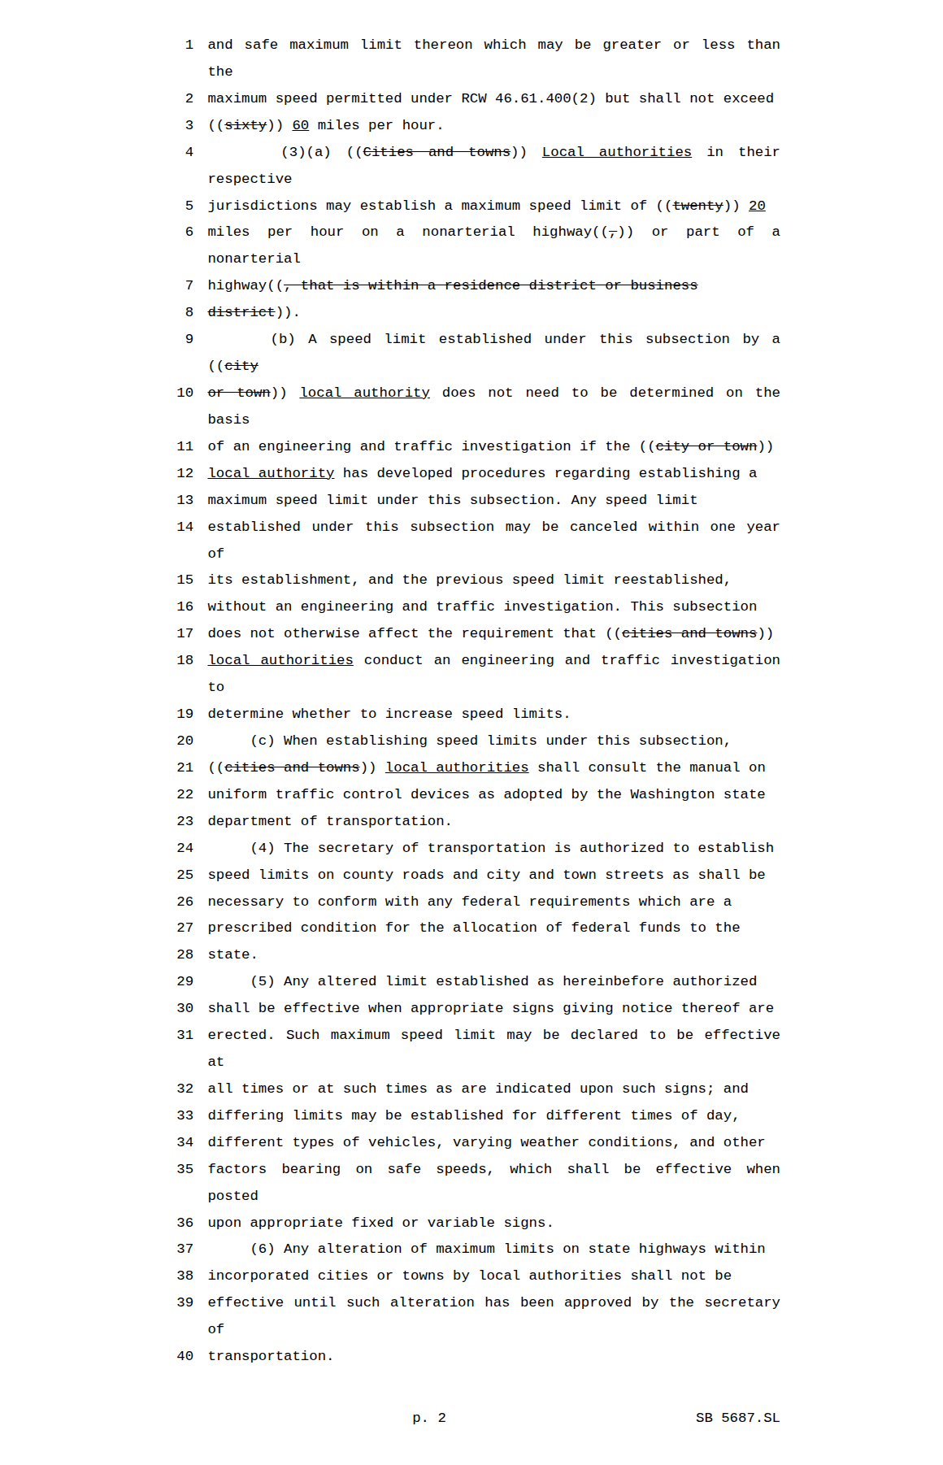and safe maximum limit thereon which may be greater or less than the
maximum speed permitted under RCW 46.61.400(2) but shall not exceed
((sixty)) 60 miles per hour.
(3)(a) ((Cities and towns)) Local authorities in their respective
jurisdictions may establish a maximum speed limit of ((twenty)) 20
miles per hour on a nonarterial highway((,)) or part of a nonarterial
highway((, that is within a residence district or business
district)).
(b) A speed limit established under this subsection by a ((city
or town)) local authority does not need to be determined on the basis
of an engineering and traffic investigation if the ((city or town))
local authority has developed procedures regarding establishing a
maximum speed limit under this subsection. Any speed limit
established under this subsection may be canceled within one year of
its establishment, and the previous speed limit reestablished,
without an engineering and traffic investigation. This subsection
does not otherwise affect the requirement that ((cities and towns))
local authorities conduct an engineering and traffic investigation to
determine whether to increase speed limits.
(c) When establishing speed limits under this subsection,
((cities and towns)) local authorities shall consult the manual on
uniform traffic control devices as adopted by the Washington state
department of transportation.
(4) The secretary of transportation is authorized to establish
speed limits on county roads and city and town streets as shall be
necessary to conform with any federal requirements which are a
prescribed condition for the allocation of federal funds to the
state.
(5) Any altered limit established as hereinbefore authorized
shall be effective when appropriate signs giving notice thereof are
erected. Such maximum speed limit may be declared to be effective at
all times or at such times as are indicated upon such signs; and
differing limits may be established for different times of day,
different types of vehicles, varying weather conditions, and other
factors bearing on safe speeds, which shall be effective when posted
upon appropriate fixed or variable signs.
(6) Any alteration of maximum limits on state highways within
incorporated cities or towns by local authorities shall not be
effective until such alteration has been approved by the secretary of
transportation.
p. 2SB 5687.SL